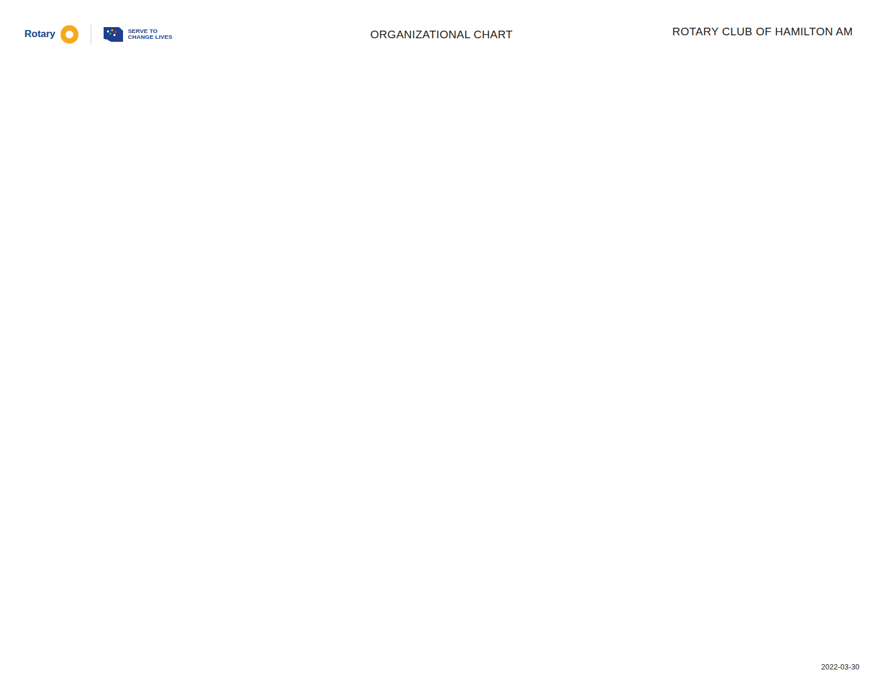Rotary
Serve to Change Lives
Organizational Chart
Rotary Club of Hamilton AM
2022-03-30